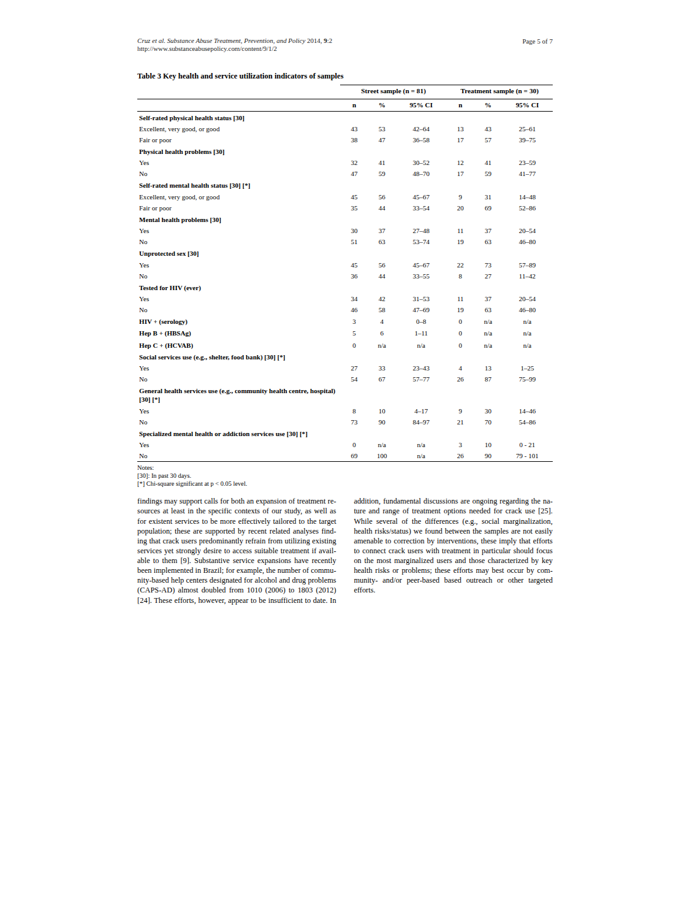Cruz et al. Substance Abuse Treatment, Prevention, and Policy 2014, 9:2
http://www.substanceabusepolicy.com/content/9/1/2
Page 5 of 7
Table 3 Key health and service utilization indicators of samples
| | Street sample (n = 81) | Treatment sample (n = 30) |
| --- | --- | --- |
| | n | % | 95% CI | n | % | 95% CI |
| Self-rated physical health status [30] | | | | | | |
| Excellent, very good, or good | 43 | 53 | 42–64 | 13 | 43 | 25–61 |
| Fair or poor | 38 | 47 | 36–58 | 17 | 57 | 39–75 |
| Physical health problems [30] | | | | | | |
| Yes | 32 | 41 | 30–52 | 12 | 41 | 23–59 |
| No | 47 | 59 | 48–70 | 17 | 59 | 41–77 |
| Self-rated mental health status [30] [*] | | | | | | |
| Excellent, very good, or good | 45 | 56 | 45–67 | 9 | 31 | 14–48 |
| Fair or poor | 35 | 44 | 33–54 | 20 | 69 | 52–86 |
| Mental health problems [30] | | | | | | |
| Yes | 30 | 37 | 27–48 | 11 | 37 | 20–54 |
| No | 51 | 63 | 53–74 | 19 | 63 | 46–80 |
| Unprotected sex [30] | | | | | | |
| Yes | 45 | 56 | 45–67 | 22 | 73 | 57–89 |
| No | 36 | 44 | 33–55 | 8 | 27 | 11–42 |
| Tested for HIV (ever) | | | | | | |
| Yes | 34 | 42 | 31–53 | 11 | 37 | 20–54 |
| No | 46 | 58 | 47–69 | 19 | 63 | 46–80 |
| HIV + (serology) | 3 | 4 | 0–8 | 0 | n/a | n/a |
| Hep B + (HBSAg) | 5 | 6 | 1–11 | 0 | n/a | n/a |
| Hep C + (HCVAB) | 0 | n/a | n/a | 0 | n/a | n/a |
| Social services use (e.g., shelter, food bank) [30] [*] | | | | | | |
| Yes | 27 | 33 | 23–43 | 4 | 13 | 1–25 |
| No | 54 | 67 | 57–77 | 26 | 87 | 75–99 |
| General health services use (e.g., community health centre, hospital) [30] [*] | | | | | | |
| Yes | 8 | 10 | 4–17 | 9 | 30 | 14–46 |
| No | 73 | 90 | 84–97 | 21 | 70 | 54–86 |
| Specialized mental health or addiction services use [30] [*] | | | | | | |
| Yes | 0 | n/a | n/a | 3 | 10 | 0 - 21 |
| No | 69 | 100 | n/a | 26 | 90 | 79 - 101 |
Notes:
[30]: In past 30 days.
[*] Chi-square significant at p < 0.05 level.
findings may support calls for both an expansion of treatment resources at least in the specific contexts of our study, as well as for existent services to be more effectively tailored to the target population; these are supported by recent related analyses finding that crack users predominantly refrain from utilizing existing services yet strongly desire to access suitable treatment if available to them [9]. Substantive service expansions have recently been implemented in Brazil; for example, the number of community-based help centers designated for alcohol and drug problems (CAPS-AD) almost doubled from 1010 (2006) to 1803 (2012) [24]. These efforts, however, appear to be insufficient to date. In addition, fundamental discussions are ongoing regarding the nature and range of treatment options needed for crack use [25]. While several of the differences (e.g., social marginalization, health risks/status) we found between the samples are not easily amenable to correction by interventions, these imply that efforts to connect crack users with treatment in particular should focus on the most marginalized users and those characterized by key health risks or problems; these efforts may best occur by community- and/or peer-based based outreach or other targeted efforts.